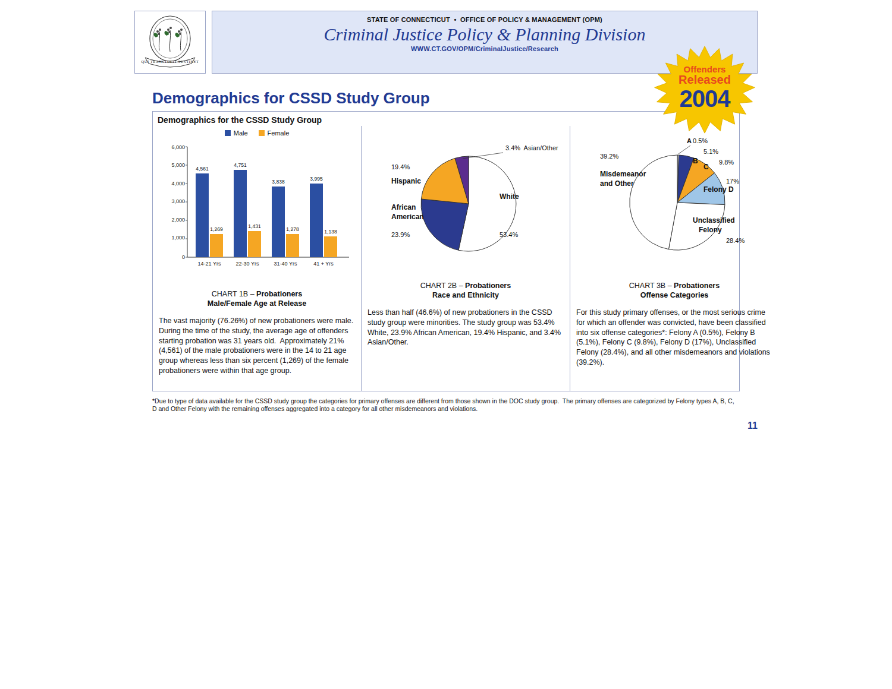QUI TRANSTULIT SUSTINET
STATE OF CONNECTICUT • OFFICE OF POLICY & MANAGEMENT (OPM)
Criminal Justice Policy & Planning Division
WWW.CT.GOV/OPM/CriminalJustice/Research
Offenders
Released
2004
Demographics for CSSD Study Group
Demographics for the CSSD Study Group
Male Female
6,000 5,000 4,000 3,000 2,000 1,000 0 4,561 1,269 4,751 1,431 3,838 1,278 3,995 1,138 14-21 Yrs 22-30 Yrs 31-40 Yrs 41 + Yrs
CHART 1B – Probationers
Male/Female Age at Release
The vast majority (76.26%) of new probationers were male. During the time of the study, the average age of offenders starting probation was 31 years old. Approximately 21% (4,561) of the male probationers were in the 14 to 21 age group whereas less than six percent (1,269) of the female probationers were within that age group.
3.4% Asian/Other 19.4% Hispanic African American 23.9% White 53.4%
CHART 2B – Probationers
Race and Ethnicity
Less than half (46.6%) of new probationers in the CSSD study group were minorities. The study group was 53.4% White, 23.9% African American, 19.4% Hispanic, and 3.4% Asian/Other.
0.5% A 5.1% B 9.8% C 17% Felony D 39.2% Misdemeanor and Other Unclassified Felony 28.4%
CHART 3B – Probationers
Offense Categories
For this study primary offenses, or the most serious crime for which an offender was convicted, have been classified into six offense categories*: Felony A (0.5%), Felony B (5.1%), Felony C (9.8%), Felony D (17%), Unclassified Felony (28.4%), and all other misdemeanors and violations (39.2%).
*Due to type of data available for the CSSD study group the categories for primary offenses are different from those shown in the DOC study group. The primary offenses are categorized by Felony types A, B, C, D and Other Felony with the remaining offenses aggregated into a category for all other misdemeanors and violations.
11